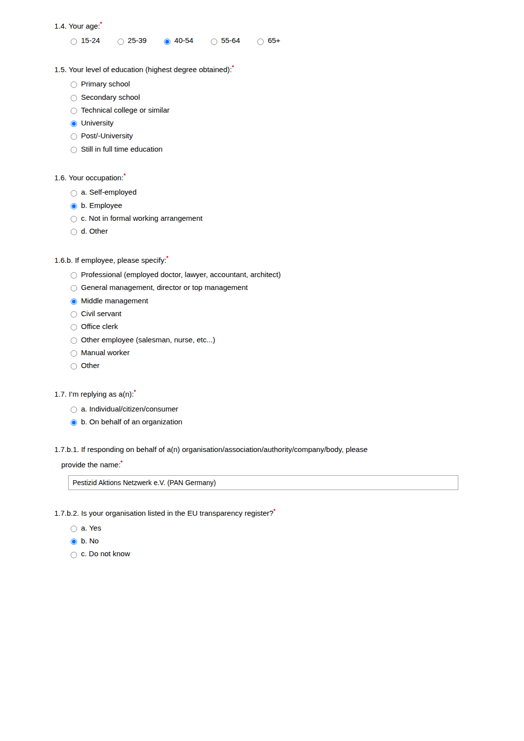1.4. Your age:*
15-24 25-39 40-54 55-64 65+
1.5. Your level of education (highest degree obtained):*
Primary school
Secondary school
Technical college or similar
University
Post/-University
Still in full time education
1.6. Your occupation:*
a. Self-employed
b. Employee
c. Not in formal working arrangement
d. Other
1.6.b. If employee, please specify:*
Professional (employed doctor, lawyer, accountant, architect)
General management, director or top management
Middle management
Civil servant
Office clerk
Other employee (salesman, nurse, etc...)
Manual worker
Other
1.7. I’m replying as a(n):*
a. Individual/citizen/consumer
b. On behalf of an organization
1.7.b.1. If responding on behalf of a(n) organisation/association/authority/company/body, please
provide the name:*
1.7.b.2. Is your organisation listed in the EU transparency register?*
a. Yes
b. No
c. Do not know